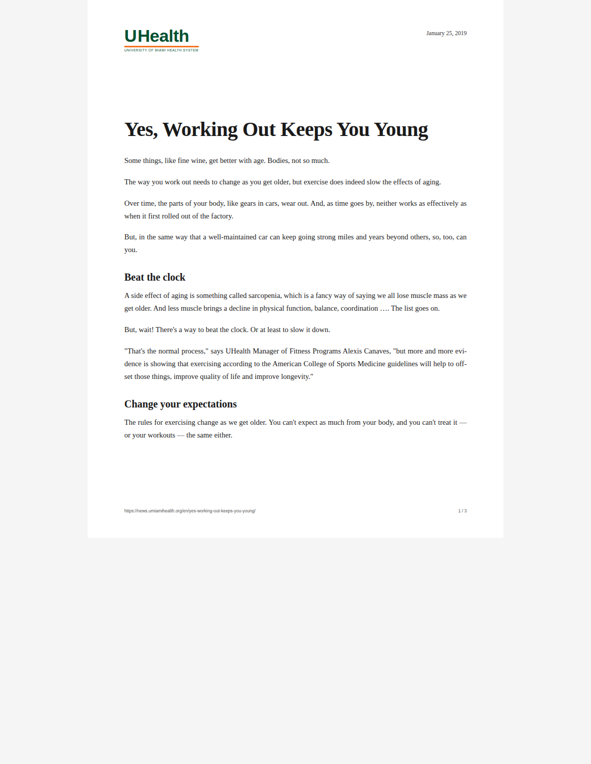UHealth
University of Miami Health System
January 25, 2019
Yes, Working Out Keeps You Young
Some things, like fine wine, get better with age. Bodies, not so much.
The way you work out needs to change as you get older, but exercise does indeed slow the effects of aging.
Over time, the parts of your body, like gears in cars, wear out. And, as time goes by, neither works as effectively as when it first rolled out of the factory.
But, in the same way that a well-maintained car can keep going strong miles and years beyond others, so, too, can you.
Beat the clock
A side effect of aging is something called sarcopenia, which is a fancy way of saying we all lose muscle mass as we get older. And less muscle brings a decline in physical function, balance, coordination …. The list goes on.
But, wait! There's a way to beat the clock. Or at least to slow it down.
"That's the normal process," says UHealth Manager of Fitness Programs Alexis Canaves, "but more and more evidence is showing that exercising according to the American College of Sports Medicine guidelines will help to offset those things, improve quality of life and improve longevity."
Change your expectations
The rules for exercising change as we get older. You can't expect as much from your body, and you can't treat it — or your workouts — the same either.
https://news.umiamihealth.org/en/yes-working-out-keeps-you-young/ 1 / 3